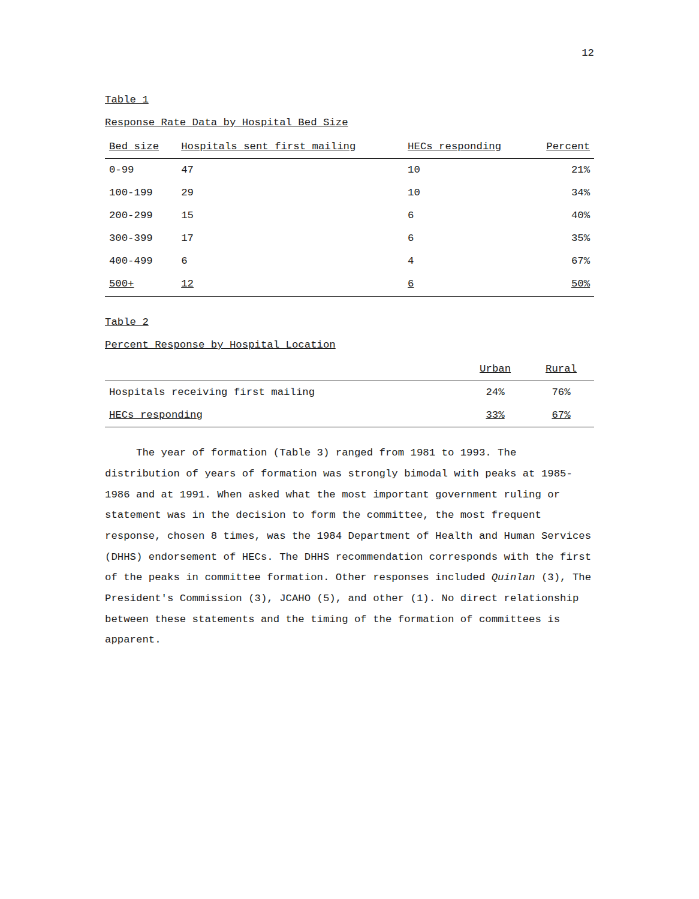12
Table 1
Response Rate Data by Hospital Bed Size
| Bed size | Hospitals sent first mailing | HECs responding | Percent |
| --- | --- | --- | --- |
| 0-99 | 47 | 10 | 21% |
| 100-199 | 29 | 10 | 34% |
| 200-299 | 15 | 6 | 40% |
| 300-399 | 17 | 6 | 35% |
| 400-499 | 6 | 4 | 67% |
| 500+ | 12 | 6 | 50% |
Table 2
Percent Response by Hospital Location
| | Urban | Rural |
| --- | --- | --- |
| Hospitals receiving first mailing | 24% | 76% |
| HECs responding | 33% | 67% |
The year of formation (Table 3) ranged from 1981 to 1993. The distribution of years of formation was strongly bimodal with peaks at 1985-1986 and at 1991. When asked what the most important government ruling or statement was in the decision to form the committee, the most frequent response, chosen 8 times, was the 1984 Department of Health and Human Services (DHHS) endorsement of HECs. The DHHS recommendation corresponds with the first of the peaks in committee formation. Other responses included Quinlan (3), The President's Commission (3), JCAHO (5), and other (1). No direct relationship between these statements and the timing of the formation of committees is apparent.